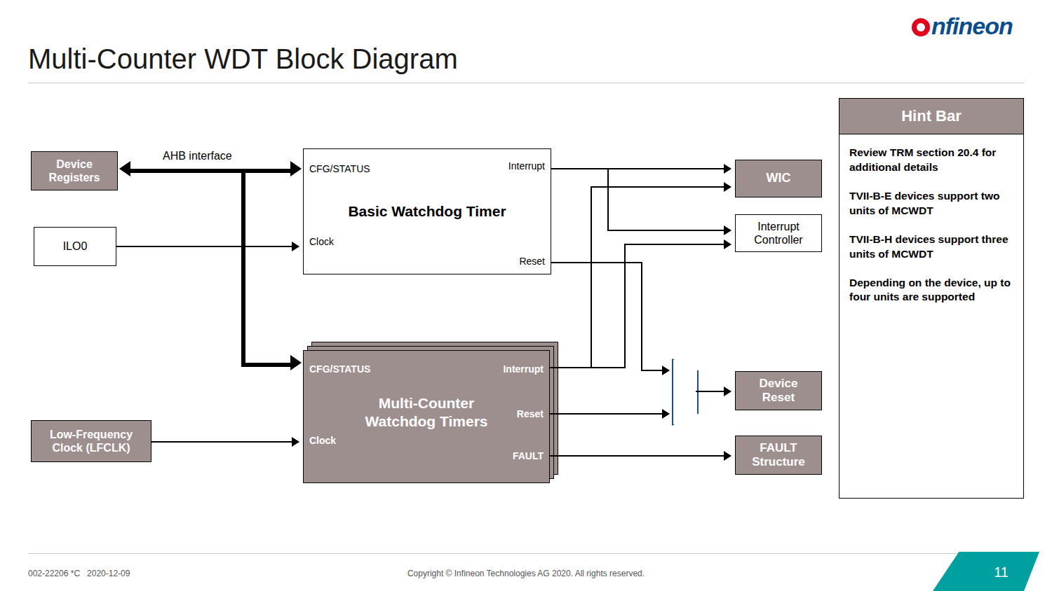nfineon
Multi-Counter WDT Block Diagram
Hint Bar
Review TRM section 20.4 for additional details
TVII-B-E devices support two units of MCWDT
TVII-B-H devices support three units of MCWDT
Depending on the device, up to four units are supported
Device
Registers
ILO0
Low-Frequency
Clock (LFCLK)
AHB interface
CFG/STATUS Clock Interrupt Reset
Basic Watchdog Timer
CFG/STATUS Clock Interrupt Reset FAULT
Multi-Counter
Watchdog Timers
WIC
Interrupt
Controller
Device
Reset
FAULT
Structure
002-22206 *C 2020-12-09
Copyright © Infineon Technologies AG 2020. All rights reserved.
11